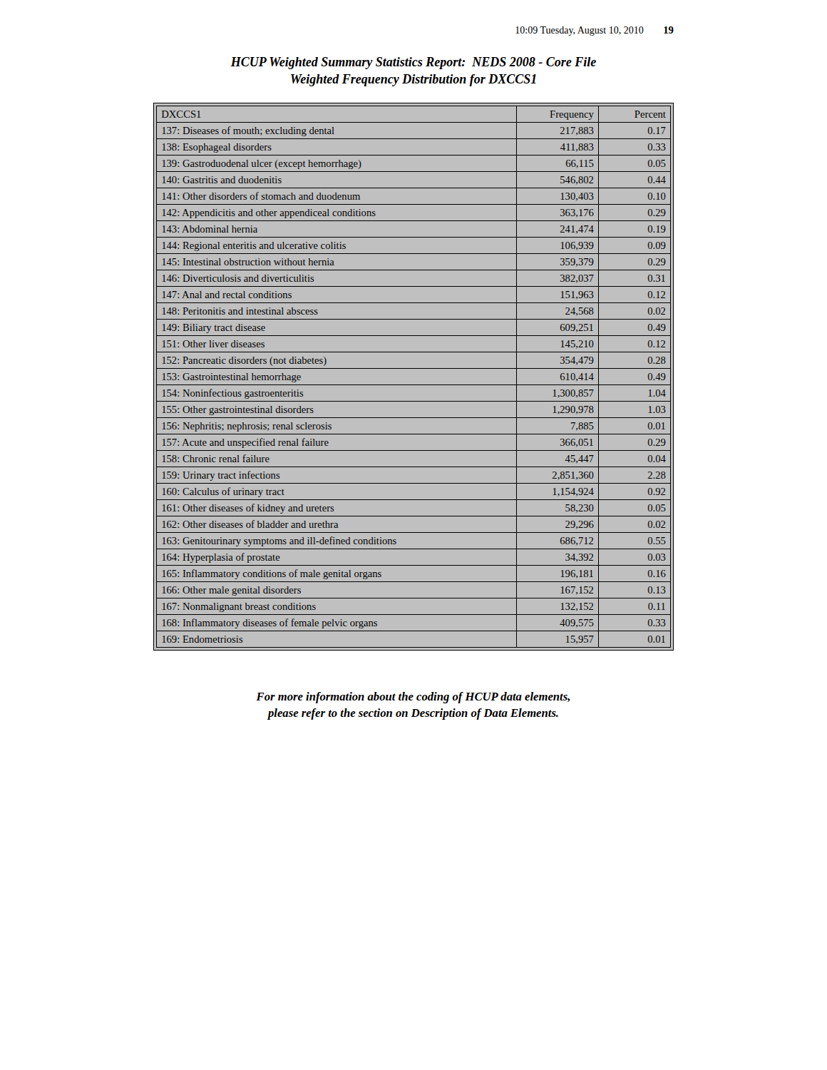10:09 Tuesday, August 10, 2010 19
HCUP Weighted Summary Statistics Report: NEDS 2008 - Core File
Weighted Frequency Distribution for DXCCS1
| DXCCS1 | Frequency | Percent |
| --- | --- | --- |
| 137: Diseases of mouth; excluding dental | 217,883 | 0.17 |
| 138: Esophageal disorders | 411,883 | 0.33 |
| 139: Gastroduodenal ulcer (except hemorrhage) | 66,115 | 0.05 |
| 140: Gastritis and duodenitis | 546,802 | 0.44 |
| 141: Other disorders of stomach and duodenum | 130,403 | 0.10 |
| 142: Appendicitis and other appendiceal conditions | 363,176 | 0.29 |
| 143: Abdominal hernia | 241,474 | 0.19 |
| 144: Regional enteritis and ulcerative colitis | 106,939 | 0.09 |
| 145: Intestinal obstruction without hernia | 359,379 | 0.29 |
| 146: Diverticulosis and diverticulitis | 382,037 | 0.31 |
| 147: Anal and rectal conditions | 151,963 | 0.12 |
| 148: Peritonitis and intestinal abscess | 24,568 | 0.02 |
| 149: Biliary tract disease | 609,251 | 0.49 |
| 151: Other liver diseases | 145,210 | 0.12 |
| 152: Pancreatic disorders (not diabetes) | 354,479 | 0.28 |
| 153: Gastrointestinal hemorrhage | 610,414 | 0.49 |
| 154: Noninfectious gastroenteritis | 1,300,857 | 1.04 |
| 155: Other gastrointestinal disorders | 1,290,978 | 1.03 |
| 156: Nephritis; nephrosis; renal sclerosis | 7,885 | 0.01 |
| 157: Acute and unspecified renal failure | 366,051 | 0.29 |
| 158: Chronic renal failure | 45,447 | 0.04 |
| 159: Urinary tract infections | 2,851,360 | 2.28 |
| 160: Calculus of urinary tract | 1,154,924 | 0.92 |
| 161: Other diseases of kidney and ureters | 58,230 | 0.05 |
| 162: Other diseases of bladder and urethra | 29,296 | 0.02 |
| 163: Genitourinary symptoms and ill-defined conditions | 686,712 | 0.55 |
| 164: Hyperplasia of prostate | 34,392 | 0.03 |
| 165: Inflammatory conditions of male genital organs | 196,181 | 0.16 |
| 166: Other male genital disorders | 167,152 | 0.13 |
| 167: Nonmalignant breast conditions | 132,152 | 0.11 |
| 168: Inflammatory diseases of female pelvic organs | 409,575 | 0.33 |
| 169: Endometriosis | 15,957 | 0.01 |
For more information about the coding of HCUP data elements,
please refer to the section on Description of Data Elements.